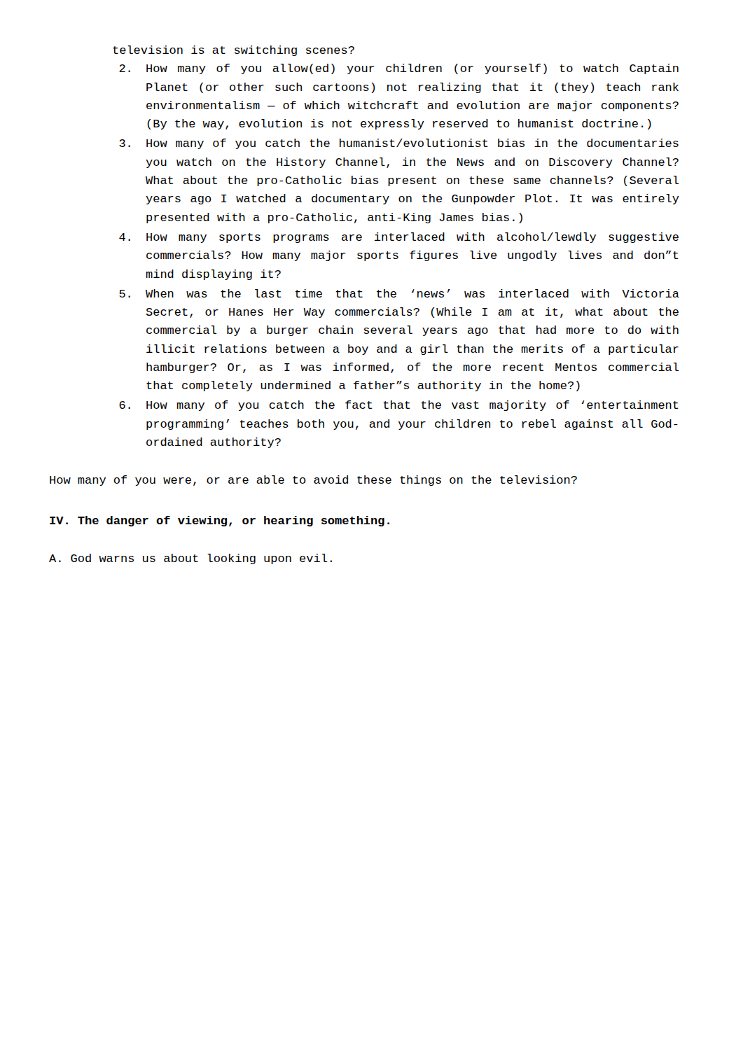television is at switching scenes?
How many of you allow(ed) your children (or yourself) to watch Captain Planet (or other such cartoons) not realizing that it (they) teach rank environmentalism — of which witchcraft and evolution are major components? (By the way, evolution is not expressly reserved to humanist doctrine.)
How many of you catch the humanist/evolutionist bias in the documentaries you watch on the History Channel, in the News and on Discovery Channel? What about the pro-Catholic bias present on these same channels? (Several years ago I watched a documentary on the Gunpowder Plot. It was entirely presented with a pro-Catholic, anti-King James bias.)
How many sports programs are interlaced with alcohol/lewdly suggestive commercials? How many major sports figures live ungodly lives and don”t mind displaying it?
When was the last time that the ‘news’ was interlaced with Victoria Secret, or Hanes Her Way commercials? (While I am at it, what about the commercial by a burger chain several years ago that had more to do with illicit relations between a boy and a girl than the merits of a particular hamburger? Or, as I was informed, of the more recent Mentos commercial that completely undermined a father”s authority in the home?)
How many of you catch the fact that the vast majority of ‘entertainment programming’ teaches both you, and your children to rebel against all God-ordained authority?
How many of you were, or are able to avoid these things on the television?
IV. The danger of viewing, or hearing something.
A. God warns us about looking upon evil.